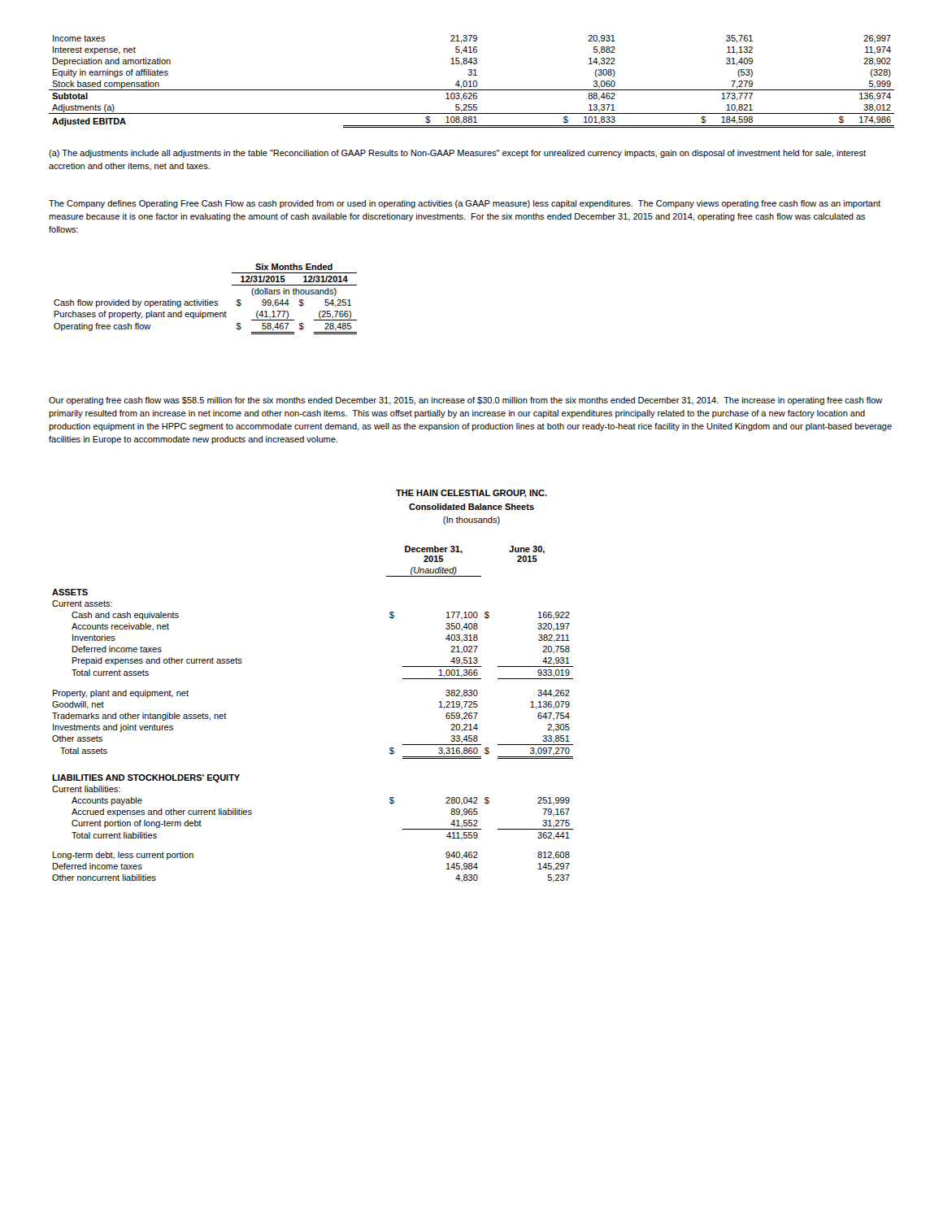| Income taxes | 21,379 | 20,931 | 35,761 | 26,997 |
| Interest expense, net | 5,416 | 5,882 | 11,132 | 11,974 |
| Depreciation and amortization | 15,843 | 14,322 | 31,409 | 28,902 |
| Equity in earnings of affiliates | 31 | (308) | (53) | (328) |
| Stock based compensation | 4,010 | 3,060 | 7,279 | 5,999 |
| Subtotal | 103,626 | 88,462 | 173,777 | 136,974 |
| Adjustments (a) | 5,255 | 13,371 | 10,821 | 38,012 |
| Adjusted EBITDA | $ 108,881 | $ 101,833 | $ 184,598 | $ 174,986 |
(a) The adjustments include all adjustments in the table "Reconciliation of GAAP Results to Non-GAAP Measures" except for unrealized currency impacts, gain on disposal of investment held for sale, interest accretion and other items, net and taxes.
The Company defines Operating Free Cash Flow as cash provided from or used in operating activities (a GAAP measure) less capital expenditures. The Company views operating free cash flow as an important measure because it is one factor in evaluating the amount of cash available for discretionary investments. For the six months ended December 31, 2015 and 2014, operating free cash flow was calculated as follows:
| | Six Months Ended |
| | 12/31/2015 | 12/31/2014 |
| | (dollars in thousands) |
| Cash flow provided by operating activities | $ | 99,644 | $ | 54,251 |
| Purchases of property, plant and equipment | | (41,177) | | (25,766) |
| Operating free cash flow | $ | 58,467 | $ | 28,485 |
Our operating free cash flow was $58.5 million for the six months ended December 31, 2015, an increase of $30.0 million from the six months ended December 31, 2014. The increase in operating free cash flow primarily resulted from an increase in net income and other non-cash items. This was offset partially by an increase in our capital expenditures principally related to the purchase of a new factory location and production equipment in the HPPC segment to accommodate current demand, as well as the expansion of production lines at both our ready-to-heat rice facility in the United Kingdom and our plant-based beverage facilities in Europe to accommodate new products and increased volume.
THE HAIN CELESTIAL GROUP, INC.
Consolidated Balance Sheets
(In thousands)
| | December 31, 2015 | June 30, 2015 |
| | (Unaudited) | |
| ASSETS | |
| Current assets: | |
| Cash and cash equivalents | $ | 177,100 | $ | 166,922 |
| Accounts receivable, net | | 350,408 | | 320,197 |
| Inventories | | 403,318 | | 382,211 |
| Deferred income taxes | | 21,027 | | 20,758 |
| Prepaid expenses and other current assets | | 49,513 | | 42,931 |
| Total current assets | | 1,001,366 | | 933,019 |
| Property, plant and equipment, net | | 382,830 | | 344,262 |
| Goodwill, net | | 1,219,725 | | 1,136,079 |
| Trademarks and other intangible assets, net | | 659,267 | | 647,754 |
| Investments and joint ventures | | 20,214 | | 2,305 |
| Other assets | | 33,458 | | 33,851 |
| Total assets | $ | 3,316,860 | $ | 3,097,270 |
| LIABILITIES AND STOCKHOLDERS' EQUITY | |
| Current liabilities: | |
| Accounts payable | $ | 280,042 | $ | 251,999 |
| Accrued expenses and other current liabilities | | 89,965 | | 79,167 |
| Current portion of long-term debt | | 41,552 | | 31,275 |
| Total current liabilities | | 411,559 | | 362,441 |
| Long-term debt, less current portion | | 940,462 | | 812,608 |
| Deferred income taxes | | 145,984 | | 145,297 |
| Other noncurrent liabilities | | 4,830 | | 5,237 |